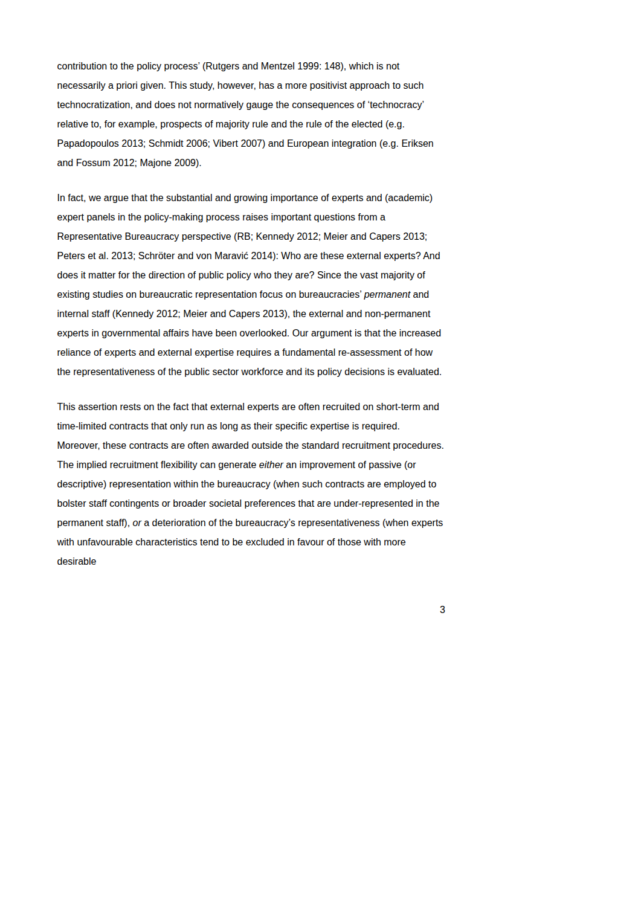contribution to the policy process’ (Rutgers and Mentzel 1999: 148), which is not necessarily a priori given. This study, however, has a more positivist approach to such technocratization, and does not normatively gauge the consequences of ‘technocracy’ relative to, for example, prospects of majority rule and the rule of the elected (e.g. Papadopoulos 2013; Schmidt 2006; Vibert 2007) and European integration (e.g. Eriksen and Fossum 2012; Majone 2009).
In fact, we argue that the substantial and growing importance of experts and (academic) expert panels in the policy-making process raises important questions from a Representative Bureaucracy perspective (RB; Kennedy 2012; Meier and Capers 2013; Peters et al. 2013; Schröter and von Maravić 2014): Who are these external experts? And does it matter for the direction of public policy who they are? Since the vast majority of existing studies on bureaucratic representation focus on bureaucracies’ permanent and internal staff (Kennedy 2012; Meier and Capers 2013), the external and non-permanent experts in governmental affairs have been overlooked. Our argument is that the increased reliance of experts and external expertise requires a fundamental re-assessment of how the representativeness of the public sector workforce and its policy decisions is evaluated.
This assertion rests on the fact that external experts are often recruited on short-term and time-limited contracts that only run as long as their specific expertise is required. Moreover, these contracts are often awarded outside the standard recruitment procedures. The implied recruitment flexibility can generate either an improvement of passive (or descriptive) representation within the bureaucracy (when such contracts are employed to bolster staff contingents or broader societal preferences that are under-represented in the permanent staff), or a deterioration of the bureaucracy’s representativeness (when experts with unfavourable characteristics tend to be excluded in favour of those with more desirable
3